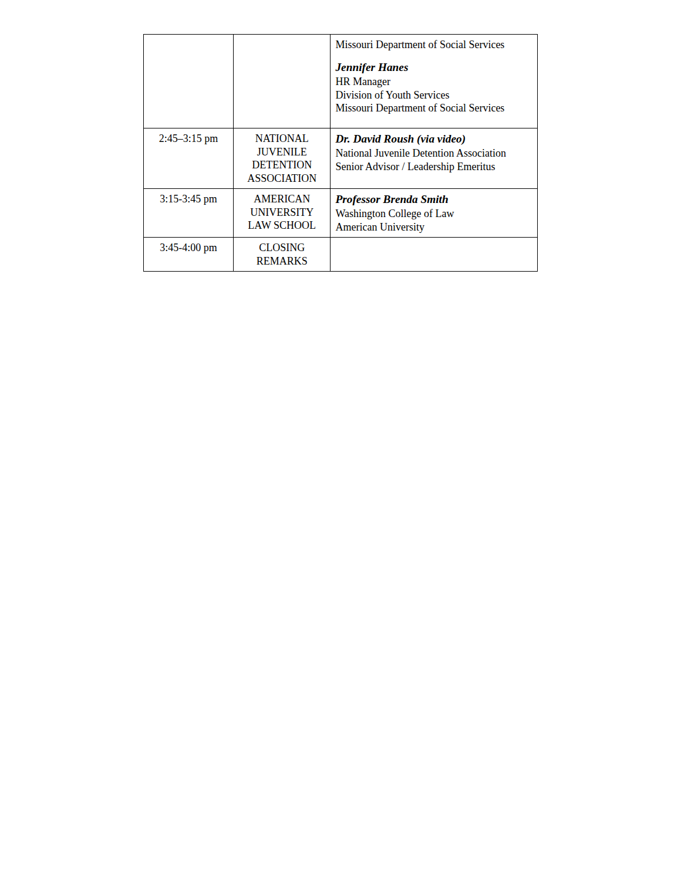| | | Missouri Department of Social Services Jennifer Hanes HR Manager Division of Youth Services Missouri Department of Social Services |
| 2:45–3:15 pm | National Juvenile Detention Association | Dr. David Roush (via video) National Juvenile Detention Association Senior Advisor / Leadership Emeritus |
| 3:15-3:45 pm | American University Law School | Professor Brenda Smith Washington College of Law American University |
| 3:45-4:00 pm | Closing Remarks | |